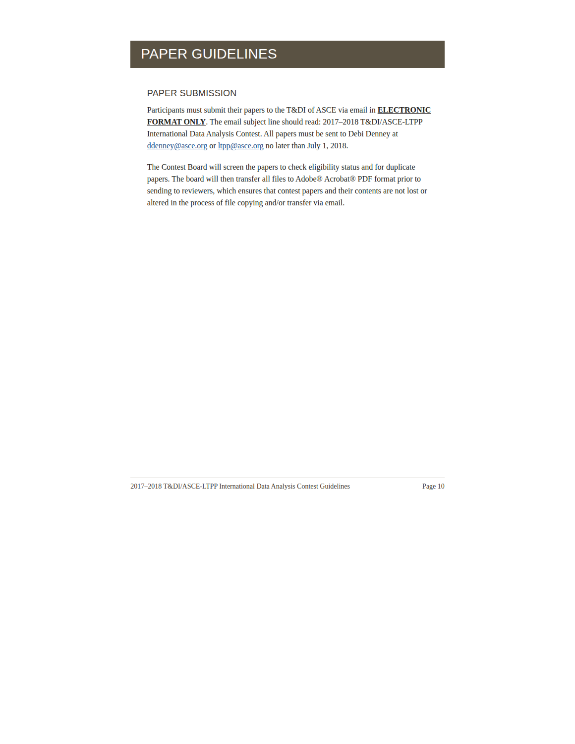PAPER GUIDELINES
PAPER SUBMISSION
Participants must submit their papers to the T&DI of ASCE via email in ELECTRONIC FORMAT ONLY. The email subject line should read: 2017–2018 T&DI/ASCE-LTPP International Data Analysis Contest. All papers must be sent to Debi Denney at ddenney@asce.org or ltpp@asce.org no later than July 1, 2018.
The Contest Board will screen the papers to check eligibility status and for duplicate papers. The board will then transfer all files to Adobe® Acrobat® PDF format prior to sending to reviewers, which ensures that contest papers and their contents are not lost or altered in the process of file copying and/or transfer via email.
2017–2018 T&DI/ASCE-LTPP International Data Analysis Contest Guidelines
Page 10